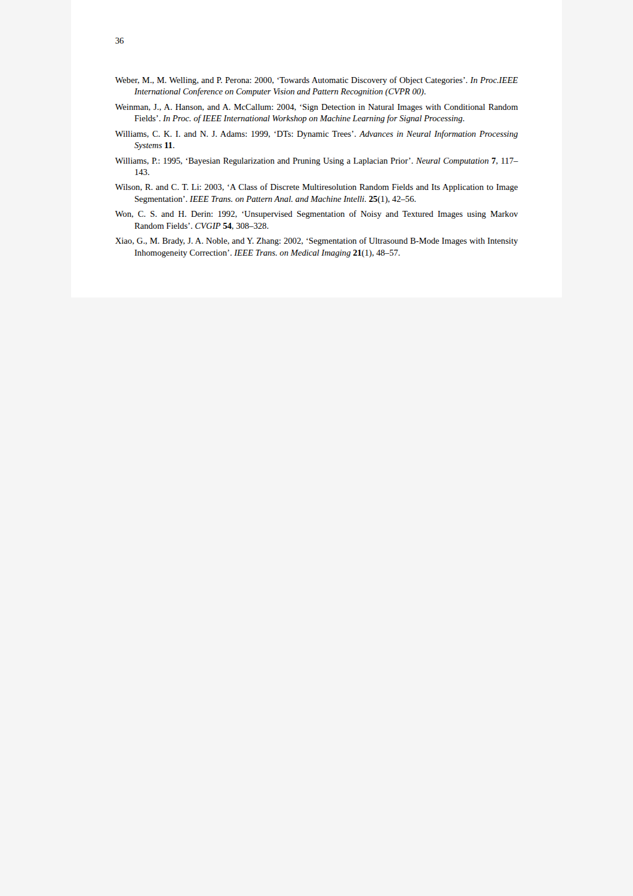36
Weber, M., M. Welling, and P. Perona: 2000, ‘Towards Automatic Discovery of Object Categories’. In Proc.IEEE International Conference on Computer Vision and Pattern Recognition (CVPR 00).
Weinman, J., A. Hanson, and A. McCallum: 2004, ‘Sign Detection in Natural Images with Conditional Random Fields’. In Proc. of IEEE International Workshop on Machine Learning for Signal Processing.
Williams, C. K. I. and N. J. Adams: 1999, ‘DTs: Dynamic Trees’. Advances in Neural Information Processing Systems 11.
Williams, P.: 1995, ‘Bayesian Regularization and Pruning Using a Laplacian Prior’. Neural Computation 7, 117–143.
Wilson, R. and C. T. Li: 2003, ‘A Class of Discrete Multiresolution Random Fields and Its Application to Image Segmentation’. IEEE Trans. on Pattern Anal. and Machine Intelli. 25(1), 42–56.
Won, C. S. and H. Derin: 1992, ‘Unsupervised Segmentation of Noisy and Textured Images using Markov Random Fields’. CVGIP 54, 308–328.
Xiao, G., M. Brady, J. A. Noble, and Y. Zhang: 2002, ‘Segmentation of Ultrasound B-Mode Images with Intensity Inhomogeneity Correction’. IEEE Trans. on Medical Imaging 21(1), 48–57.